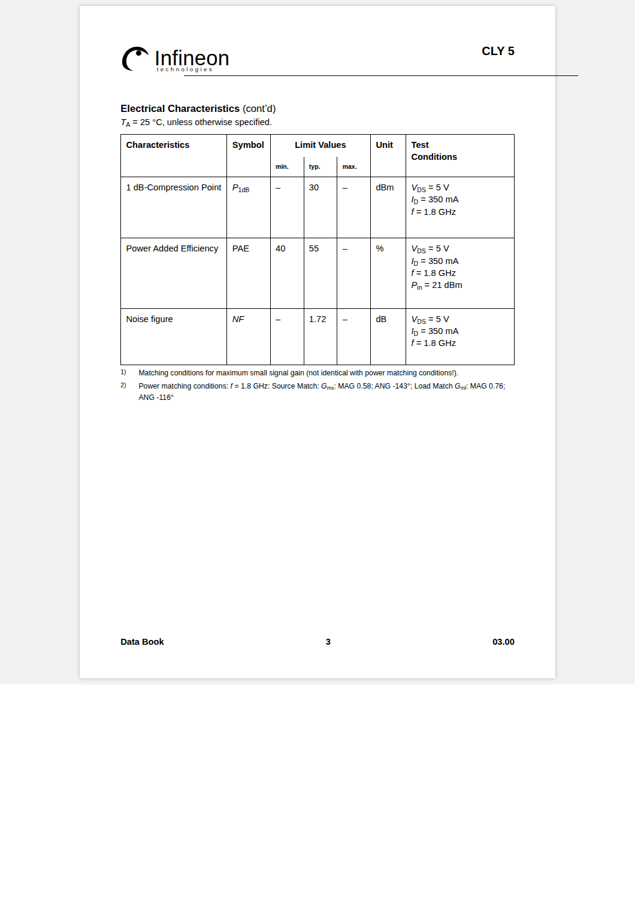Infineon
technologies
CLY 5
Electrical Characteristics (cont’d)
TA = 25 °C, unless otherwise specified.
| Characteristics | Symbol | Limit Values | Unit | Test Conditions |
| --- | --- | --- | --- | --- |
| min. | typ. | max. |
| 1 dB-Compression Point | P 1dB | – | 30 | – | dBm | V DS = 5 V I D = 350 mA f = 1.8 GHz |
| Power Added Efficiency | PAE | 40 | 55 | – | % | V DS = 5 V I D = 350 mA f = 1.8 GHz P in = 21 dBm |
| Noise figure | NF | – | 1.72 | – | dB | V DS = 5 V I D = 350 mA f = 1.8 GHz |
1) Matching conditions for maximum small signal gain (not identical with power matching conditions!).
2) Power matching conditions: f = 1.8 GHz: Source Match: Gms: MAG 0.58; ANG -143°; Load Match Gml: MAG 0.76; ANG -116°
Data Book
3
03.00